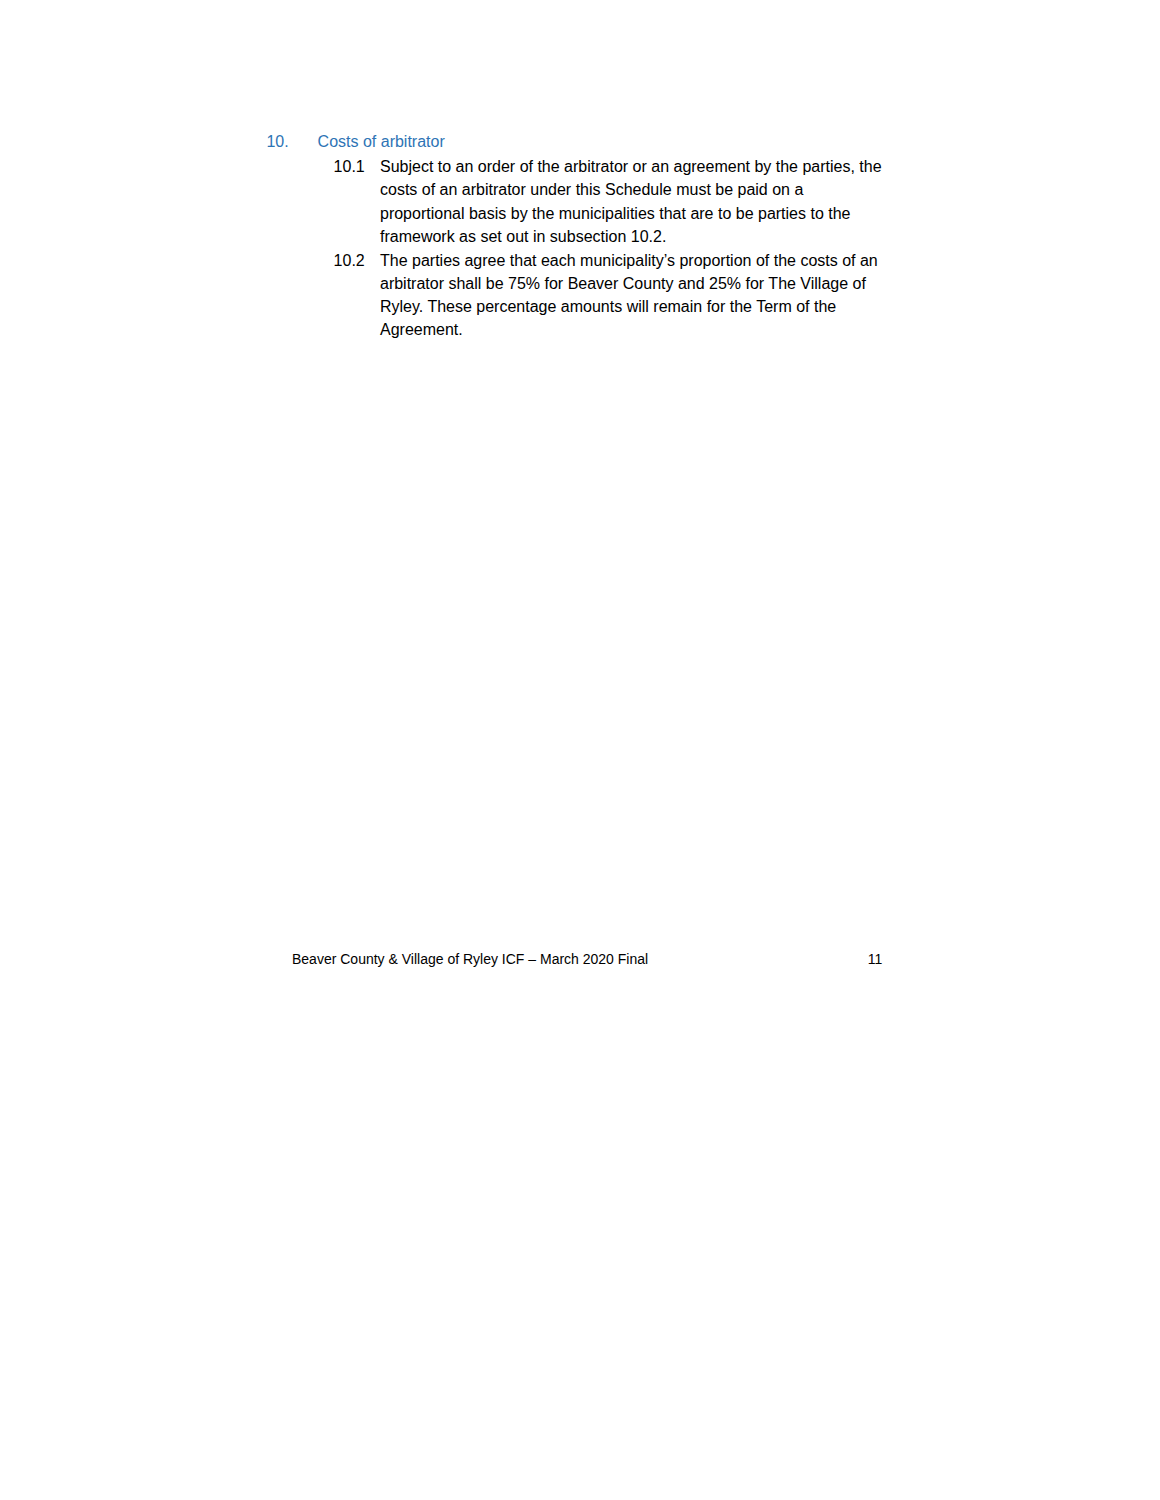10. Costs of arbitrator
10.1 Subject to an order of the arbitrator or an agreement by the parties, the costs of an arbitrator under this Schedule must be paid on a proportional basis by the municipalities that are to be parties to the framework as set out in subsection 10.2.
10.2 The parties agree that each municipality’s proportion of the costs of an arbitrator shall be 75% for Beaver County and 25% for The Village of Ryley. These percentage amounts will remain for the Term of the Agreement.
Beaver County & Village of Ryley ICF – March 2020 Final 11